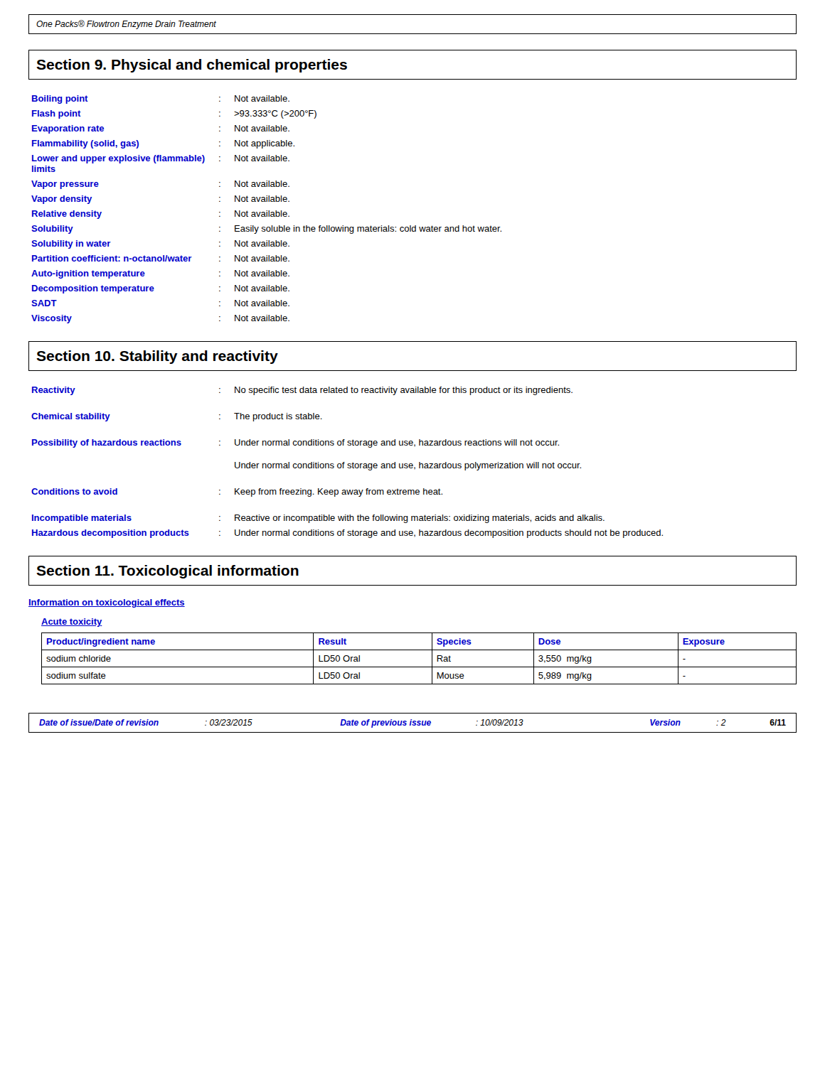One Packs® Flowtron Enzyme Drain Treatment
Section 9. Physical and chemical properties
| Boiling point | : | Not available. |
| Flash point | : | >93.333°C (>200°F) |
| Evaporation rate | : | Not available. |
| Flammability (solid, gas) | : | Not applicable. |
| Lower and upper explosive (flammable) limits | : | Not available. |
| Vapor pressure | : | Not available. |
| Vapor density | : | Not available. |
| Relative density | : | Not available. |
| Solubility | : | Easily soluble in the following materials: cold water and hot water. |
| Solubility in water | : | Not available. |
| Partition coefficient: n-octanol/water | : | Not available. |
| Auto-ignition temperature | : | Not available. |
| Decomposition temperature | : | Not available. |
| SADT | : | Not available. |
| Viscosity | : | Not available. |
Section 10. Stability and reactivity
| Reactivity | : | No specific test data related to reactivity available for this product or its ingredients. |
| Chemical stability | : | The product is stable. |
| Possibility of hazardous reactions | : | Under normal conditions of storage and use, hazardous reactions will not occur. |
| | | Under normal conditions of storage and use, hazardous polymerization will not occur. |
| Conditions to avoid | : | Keep from freezing. Keep away from extreme heat. |
| Incompatible materials | : | Reactive or incompatible with the following materials: oxidizing materials, acids and alkalis. |
| Hazardous decomposition products | : | Under normal conditions of storage and use, hazardous decomposition products should not be produced. |
Section 11. Toxicological information
Information on toxicological effects
Acute toxicity
| Product/ingredient name | Result | Species | Dose | Exposure |
| --- | --- | --- | --- | --- |
| sodium chloride | LD50 Oral | Rat | 3,550 mg/kg | - |
| sodium sulfate | LD50 Oral | Mouse | 5,989 mg/kg | - |
| Date of issue/Date of revision | : 03/23/2015 | Date of previous issue | : 10/09/2013 | Version | : 2 | 6/11 |